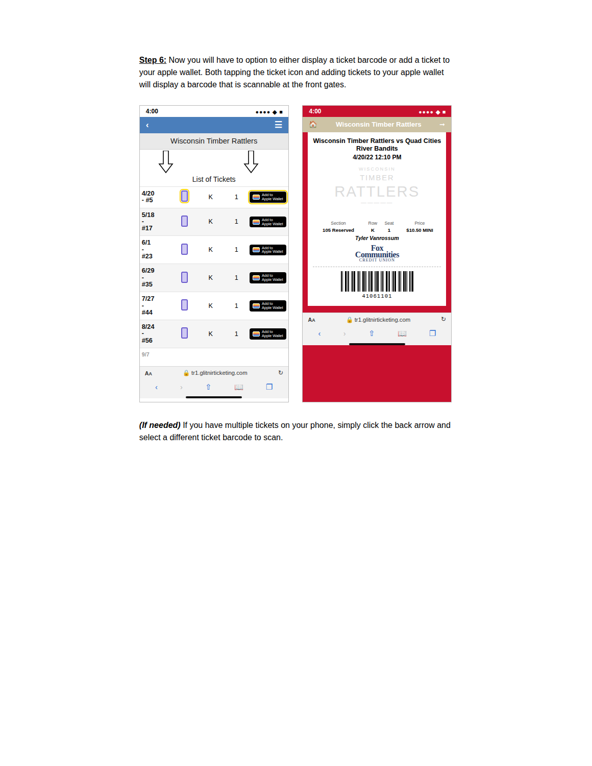Step 6: Now you will have to option to either display a ticket barcode or add a ticket to your apple wallet. Both tapping the ticket icon and adding tickets to your apple wallet will display a barcode that is scannable at the front gates.
4:00 ●●●● ◆ ■
‹ ☰
Wisconsin Timber Rattlers
List of Tickets
| 4/20 - #5 | | K | 1 | Add to Apple Wallet |
| 5/18 - #17 | | K | 1 | Add to Apple Wallet |
| 6/1 - #23 | | K | 1 | Add to Apple Wallet |
| 6/29 - #35 | | K | 1 | Add to Apple Wallet |
| 7/27 - #44 | | K | 1 | Add to Apple Wallet |
| 8/24 - #56 | | K | 1 | Add to Apple Wallet |
| 9/7 | |
AA 🔒 tr1.glitnirticketing.com ↻
‹ › ⇧ 📖 ❐
4:00 ●●●● ◆ ■
🏠 Wisconsin Timber Rattlers ➞
Wisconsin Timber Rattlers vs Quad Cities River Bandits
4/20/22 12:10 PM
WISCONSIN
TIMBER
RATTLERS
—————
| Section | Row | Seat | Price |
| --- | --- | --- | --- |
| 105 Reserved | K | 1 | $10.50 MINI |
Tyler Vanrossum
Fox
Communities
CREDIT UNION
41061101
AA 🔒 tr1.glitnirticketing.com ↻
‹ › ⇧ 📖 ❐
(If needed) If you have multiple tickets on your phone, simply click the back arrow and select a different ticket barcode to scan.